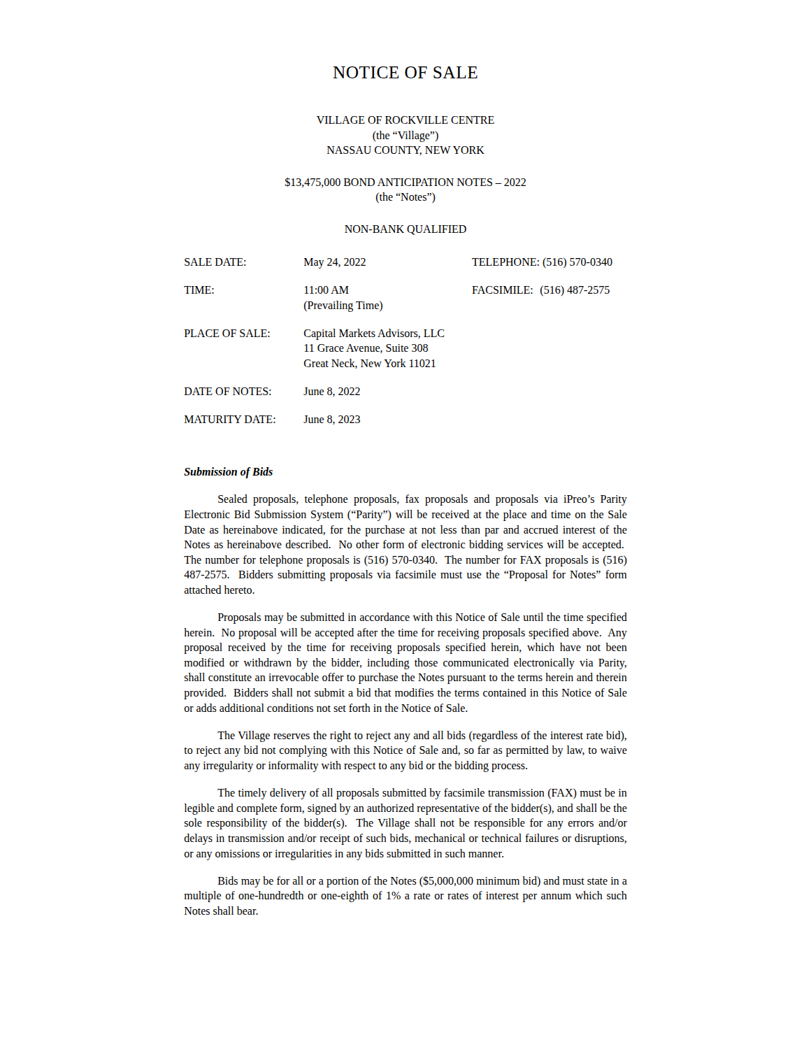NOTICE OF SALE
Village of Rockville Centre
(the “Village”)
Nassau County, New York
$13,475,000 BOND ANTICIPATION NOTES – 2022
(the “Notes”)
NON-BANK QUALIFIED
| Sale Date: | May 24, 2022 | TELEPHONE: (516) 570-0340 |
| Time: | 11:00 AM (Prevailing Time) | FACSIMILE: (516) 487-2575 |
| Place of Sale: | Capital Markets Advisors, LLC 11 Grace Avenue, Suite 308 Great Neck, New York 11021 | |
| Date of Notes: | June 8, 2022 | |
| Maturity Date: | June 8, 2023 | |
Submission of Bids
Sealed proposals, telephone proposals, fax proposals and proposals via iPreo’s Parity Electronic Bid Submission System (“Parity”) will be received at the place and time on the Sale Date as hereinabove indicated, for the purchase at not less than par and accrued interest of the Notes as hereinabove described. No other form of electronic bidding services will be accepted. The number for telephone proposals is (516) 570-0340. The number for FAX proposals is (516) 487-2575. Bidders submitting proposals via facsimile must use the “Proposal for Notes” form attached hereto.
Proposals may be submitted in accordance with this Notice of Sale until the time specified herein. No proposal will be accepted after the time for receiving proposals specified above. Any proposal received by the time for receiving proposals specified herein, which have not been modified or withdrawn by the bidder, including those communicated electronically via Parity, shall constitute an irrevocable offer to purchase the Notes pursuant to the terms herein and therein provided. Bidders shall not submit a bid that modifies the terms contained in this Notice of Sale or adds additional conditions not set forth in the Notice of Sale.
The Village reserves the right to reject any and all bids (regardless of the interest rate bid), to reject any bid not complying with this Notice of Sale and, so far as permitted by law, to waive any irregularity or informality with respect to any bid or the bidding process.
The timely delivery of all proposals submitted by facsimile transmission (FAX) must be in legible and complete form, signed by an authorized representative of the bidder(s), and shall be the sole responsibility of the bidder(s). The Village shall not be responsible for any errors and/or delays in transmission and/or receipt of such bids, mechanical or technical failures or disruptions, or any omissions or irregularities in any bids submitted in such manner.
Bids may be for all or a portion of the Notes ($5,000,000 minimum bid) and must state in a multiple of one-hundredth or one-eighth of 1% a rate or rates of interest per annum which such Notes shall bear.